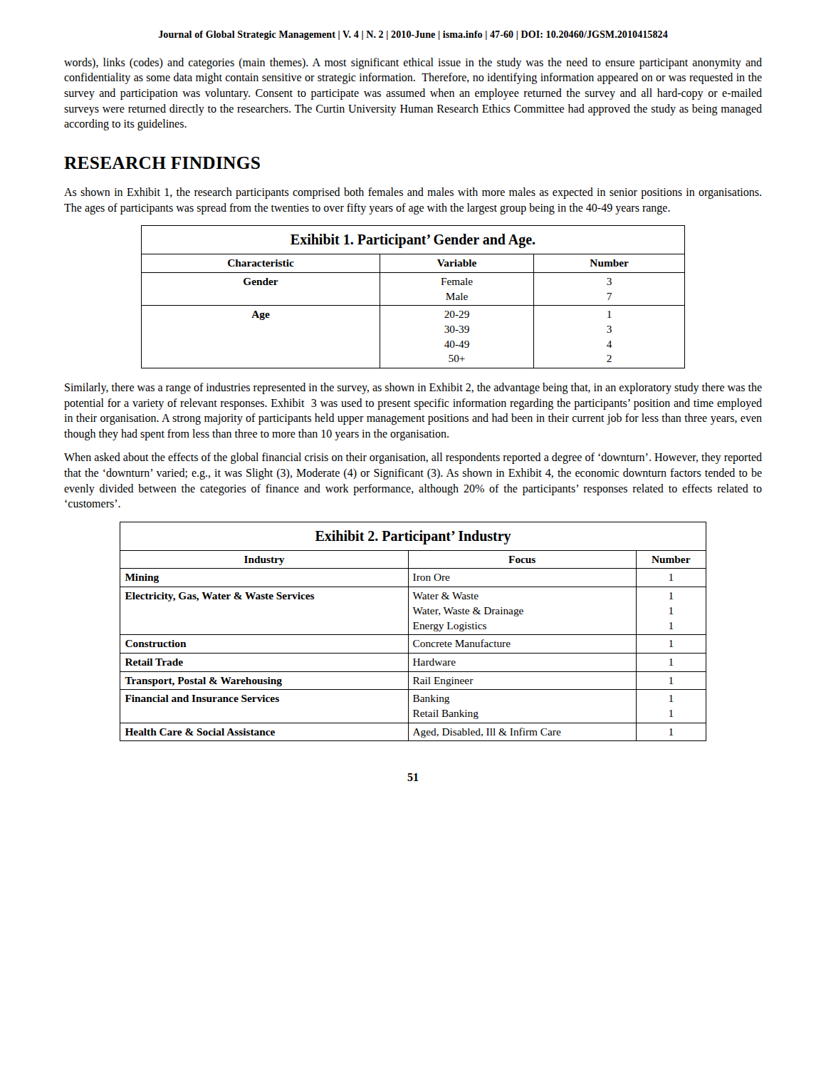Journal of Global Strategic Management | V. 4 | N. 2 | 2010-June | isma.info | 47-60 | DOI: 10.20460/JGSM.2010415824
words), links (codes) and categories (main themes). A most significant ethical issue in the study was the need to ensure participant anonymity and confidentiality as some data might contain sensitive or strategic information. Therefore, no identifying information appeared on or was requested in the survey and participation was voluntary. Consent to participate was assumed when an employee returned the survey and all hard-copy or e-mailed surveys were returned directly to the researchers. The Curtin University Human Research Ethics Committee had approved the study as being managed according to its guidelines.
RESEARCH FINDINGS
As shown in Exhibit 1, the research participants comprised both females and males with more males as expected in senior positions in organisations. The ages of participants was spread from the twenties to over fifty years of age with the largest group being in the 40-49 years range.
Exihibit 1. Participant’ Gender and Age.
| Characteristic | Variable | Number |
| --- | --- | --- |
| Gender | Female Male | 3 7 |
| Age | 20-29 30-39 40-49 50+ | 1 3 4 2 |
Similarly, there was a range of industries represented in the survey, as shown in Exhibit 2, the advantage being that, in an exploratory study there was the potential for a variety of relevant responses. Exhibit 3 was used to present specific information regarding the participants’ position and time employed in their organisation. A strong majority of participants held upper management positions and had been in their current job for less than three years, even though they had spent from less than three to more than 10 years in the organisation.
When asked about the effects of the global financial crisis on their organisation, all respondents reported a degree of ‘downturn’. However, they reported that the ‘downturn’ varied; e.g., it was Slight (3), Moderate (4) or Significant (3). As shown in Exhibit 4, the economic downturn factors tended to be evenly divided between the categories of finance and work performance, although 20% of the participants’ responses related to effects related to ‘customers’.
Exihibit 2. Participant’ Industry
| Industry | Focus | Number |
| --- | --- | --- |
| Mining | Iron Ore | 1 |
| Electricity, Gas, Water & Waste Services | Water & Waste Water, Waste & Drainage Energy Logistics | 1 1 1 |
| Construction | Concrete Manufacture | 1 |
| Retail Trade | Hardware | 1 |
| Transport, Postal & Warehousing | Rail Engineer | 1 |
| Financial and Insurance Services | Banking Retail Banking | 1 1 |
| Health Care & Social Assistance | Aged, Disabled, Ill & Infirm Care | 1 |
51